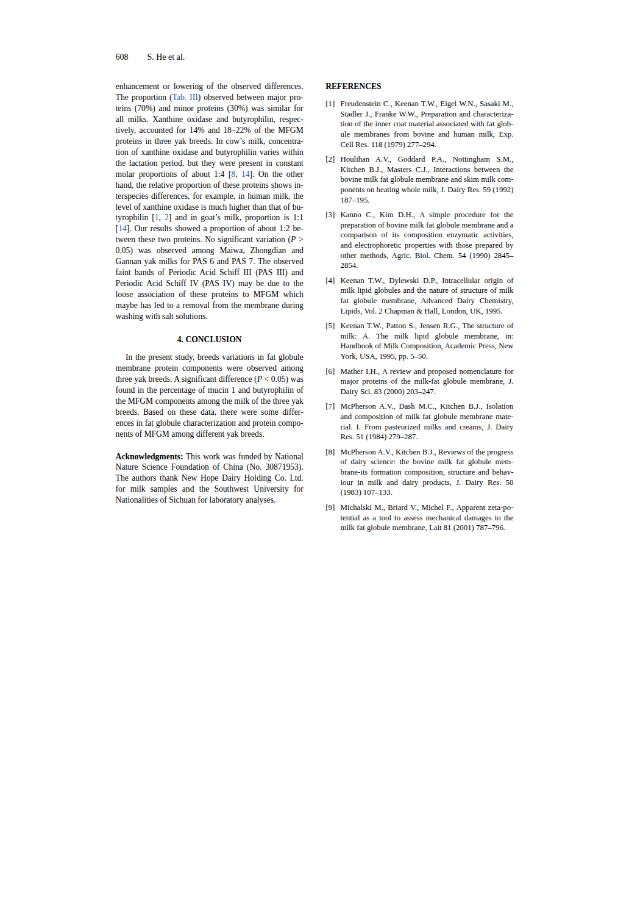608 S. He et al.
enhancement or lowering of the observed differences. The proportion (Tab. III) observed between major proteins (70%) and minor proteins (30%) was similar for all milks. Xanthine oxidase and butyrophilin, respectively, accounted for 14% and 18–22% of the MFGM proteins in three yak breeds. In cow’s milk, concentration of xanthine oxidase and butyrophilin varies within the lactation period, but they were present in constant molar proportions of about 1:4 [8, 14]. On the other hand, the relative proportion of these proteins shows interspecies differences, for example, in human milk, the level of xanthine oxidase is much higher than that of butyrophilin [1, 2] and in goat’s milk, proportion is 1:1 [14]. Our results showed a proportion of about 1:2 between these two proteins. No significant variation (P > 0.05) was observed among Maiwa, Zhongdian and Gannan yak milks for PAS 6 and PAS 7. The observed faint bands of Periodic Acid Schiff III (PAS III) and Periodic Acid Schiff IV (PAS IV) may be due to the loose association of these proteins to MFGM which maybe has led to a removal from the membrane during washing with salt solutions.
4. CONCLUSION
In the present study, breeds variations in fat globule membrane protein components were observed among three yak breeds. A significant difference (P < 0.05) was found in the percentage of mucin 1 and butyrophilin of the MFGM components among the milk of the three yak breeds. Based on these data, there were some differences in fat globule characterization and protein components of MFGM among different yak breeds.
Acknowledgments: This work was funded by National Nature Science Foundation of China (No. 30871953). The authors thank New Hope Dairy Holding Co. Ltd. for milk samples and the Southwest University for Nationalities of Sichuan for laboratory analyses.
REFERENCES
[1] Freudenstein C., Keenan T.W., Eigel W.N., Sasaki M., Stadler J., Franke W.W., Preparation and characterization of the inner coat material associated with fat globule membranes from bovine and human milk, Exp. Cell Res. 118 (1979) 277–294.
[2] Houlihan A.V., Goddard P.A., Nottingham S.M., Kitchen B.J., Masters C.J., Interactions between the bovine milk fat globule membrane and skim milk components on heating whole milk, J. Dairy Res. 59 (1992) 187–195.
[3] Kanno C., Kim D.H., A simple procedure for the preparation of bovine milk fat globule membrane and a comparison of its composition enzymatic activities, and electrophoretic properties with those prepared by other methods, Agric. Biol. Chem. 54 (1990) 2845–2854.
[4] Keenan T.W., Dylewski D.P., Intracellular origin of milk lipid globules and the nature of structure of milk fat globule membrane, Advanced Dairy Chemistry, Lipids, Vol. 2 Chapman & Hall, London, UK, 1995.
[5] Keenan T.W., Patton S., Jensen R.G., The structure of milk: A. The milk lipid globule membrane, in: Handbook of Milk Composition, Academic Press, New York, USA, 1995, pp. 5–50.
[6] Mather I.H., A review and proposed nomenclature for major proteins of the milk-fat globule membrane, J. Dairy Sci. 83 (2000) 203–247.
[7] McPherson A.V., Dash M.C., Kitchen B.J., Isolation and composition of milk fat globule membrane material. I. From pasteurized milks and creams, J. Dairy Res. 51 (1984) 279–287.
[8] McPherson A.V., Kitchen B.J., Reviews of the progress of dairy science: the bovine milk fat globule membrane-its formation composition, structure and behaviour in milk and dairy products, J. Dairy Res. 50 (1983) 107–133.
[9] Michalski M., Briard V., Michel F., Apparent zeta-potential as a tool to assess mechanical damages to the milk fat globule membrane, Lait 81 (2001) 787–796.